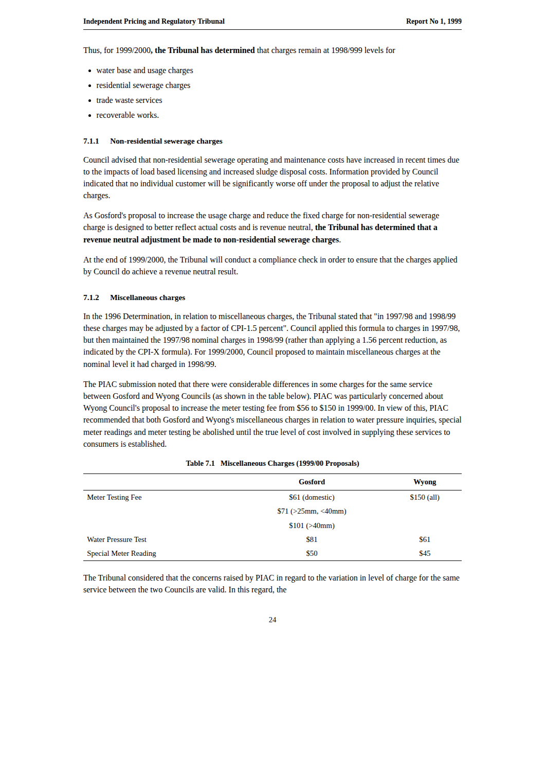Independent Pricing and Regulatory Tribunal Report No 1, 1999
Thus, for 1999/2000, the Tribunal has determined that charges remain at 1998/999 levels for
water base and usage charges
residential sewerage charges
trade waste services
recoverable works.
7.1.1 Non-residential sewerage charges
Council advised that non-residential sewerage operating and maintenance costs have increased in recent times due to the impacts of load based licensing and increased sludge disposal costs. Information provided by Council indicated that no individual customer will be significantly worse off under the proposal to adjust the relative charges.
As Gosford's proposal to increase the usage charge and reduce the fixed charge for non-residential sewerage charge is designed to better reflect actual costs and is revenue neutral, the Tribunal has determined that a revenue neutral adjustment be made to non-residential sewerage charges.
At the end of 1999/2000, the Tribunal will conduct a compliance check in order to ensure that the charges applied by Council do achieve a revenue neutral result.
7.1.2 Miscellaneous charges
In the 1996 Determination, in relation to miscellaneous charges, the Tribunal stated that "in 1997/98 and 1998/99 these charges may be adjusted by a factor of CPI-1.5 percent". Council applied this formula to charges in 1997/98, but then maintained the 1997/98 nominal charges in 1998/99 (rather than applying a 1.56 percent reduction, as indicated by the CPI-X formula). For 1999/2000, Council proposed to maintain miscellaneous charges at the nominal level it had charged in 1998/99.
The PIAC submission noted that there were considerable differences in some charges for the same service between Gosford and Wyong Councils (as shown in the table below). PIAC was particularly concerned about Wyong Council's proposal to increase the meter testing fee from $56 to $150 in 1999/00. In view of this, PIAC recommended that both Gosford and Wyong's miscellaneous charges in relation to water pressure inquiries, special meter readings and meter testing be abolished until the true level of cost involved in supplying these services to consumers is established.
Table 7.1 Miscellaneous Charges (1999/00 Proposals)
| | Gosford | Wyong |
| --- | --- | --- |
| Meter Testing Fee | $61 (domestic) | $150 (all) |
| | $71 (>25mm, <40mm) | |
| | $101 (>40mm) | |
| Water Pressure Test | $81 | $61 |
| Special Meter Reading | $50 | $45 |
The Tribunal considered that the concerns raised by PIAC in regard to the variation in level of charge for the same service between the two Councils are valid. In this regard, the
24